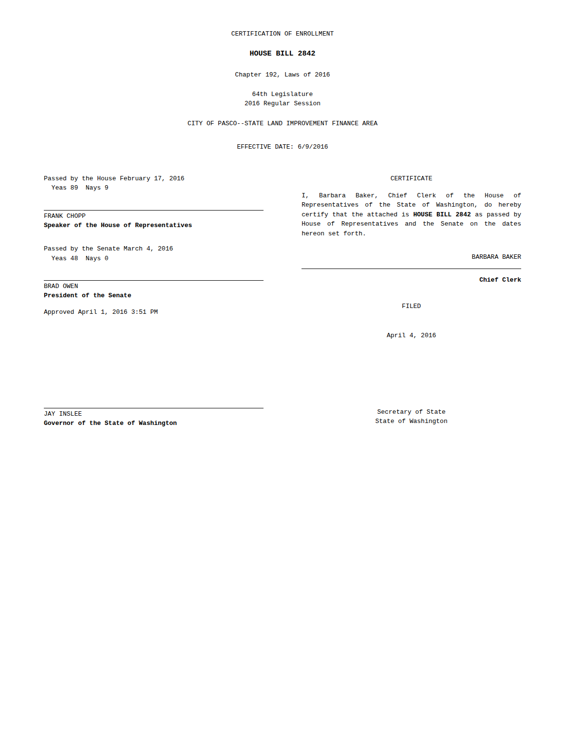CERTIFICATION OF ENROLLMENT
HOUSE BILL 2842
Chapter 192, Laws of 2016
64th Legislature
2016 Regular Session
CITY OF PASCO--STATE LAND IMPROVEMENT FINANCE AREA
EFFECTIVE DATE: 6/9/2016
Passed by the House February 17, 2016
Yeas 89 Nays 9
FRANK CHOPP
Speaker of the House of Representatives
Passed by the Senate March 4, 2016
Yeas 48 Nays 0
BRAD OWEN
President of the Senate
Approved April 1, 2016 3:51 PM
CERTIFICATE
I, Barbara Baker, Chief Clerk of the House of Representatives of the State of Washington, do hereby certify that the attached is HOUSE BILL 2842 as passed by House of Representatives and the Senate on the dates hereon set forth.
BARBARA BAKER
Chief Clerk
FILED
April 4, 2016
JAY INSLEE
Governor of the State of Washington
Secretary of State
State of Washington